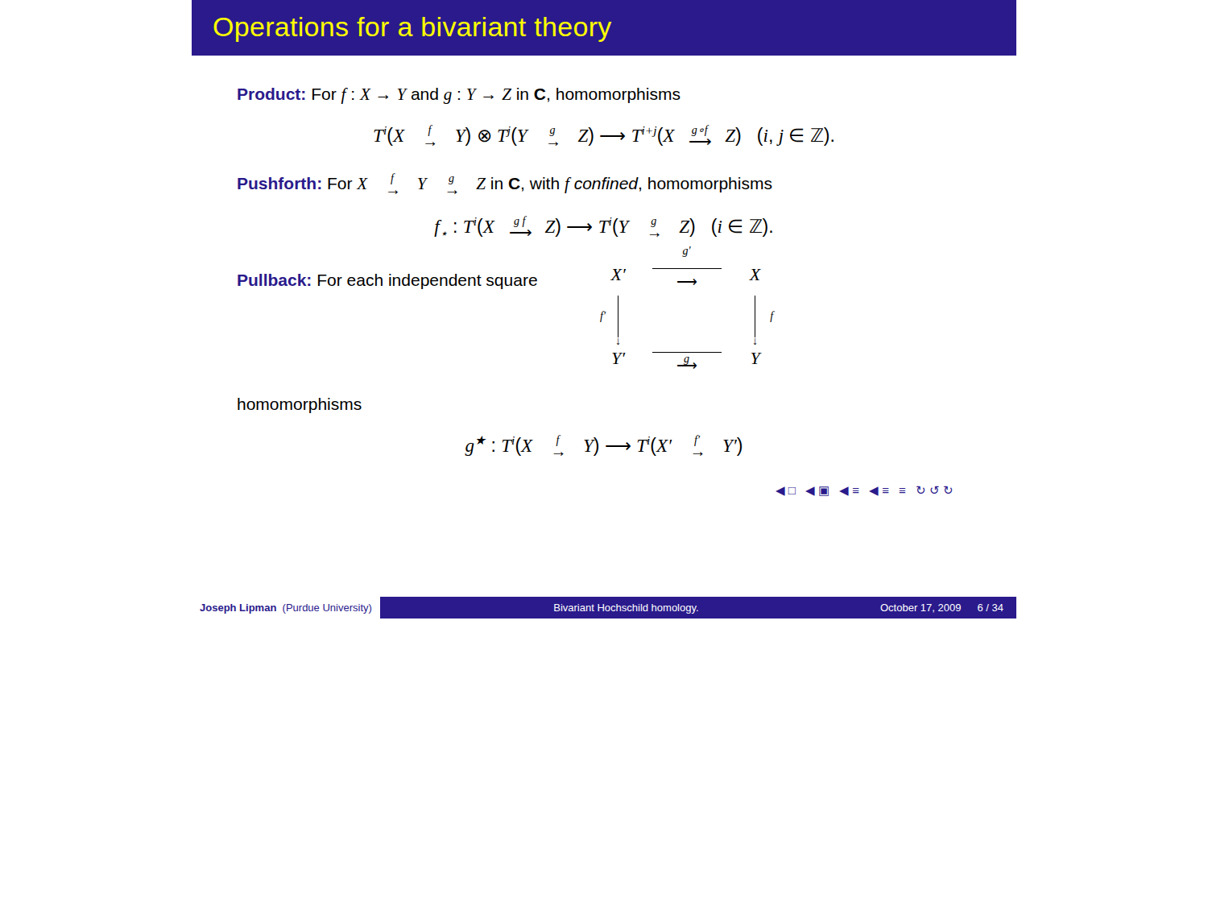Operations for a bivariant theory
Product: For f : X → Y and g : Y → Z in C, homomorphisms
Ti(X f→ Y) ⊗ Tj(Y g→ Z) ⟶ Ti+j(X g∘f⟶ Z) (i, j ∈ ℤ).
Pushforth: For X f→ Y g→ Z in C, with f confined, homomorphisms
f⋆ : Ti(X g f⟶ Z) ⟶ Ti(Y g→ Z) (i ∈ ℤ).
Pullback: For each independent square
X′
g′ ⟶
X
f′ ↓
f ↓
Y′
g ⟶
Y
homomorphisms
g★ : Ti(X f→ Y) ⟶ Ti(X′ f′→ Y′)
◀□ ◀▣ ◀≡ ◀≡ ≡ ↻↺↻
Joseph Lipman (Purdue University)
Bivariant Hochschild homology.
October 17, 2009
6 / 34